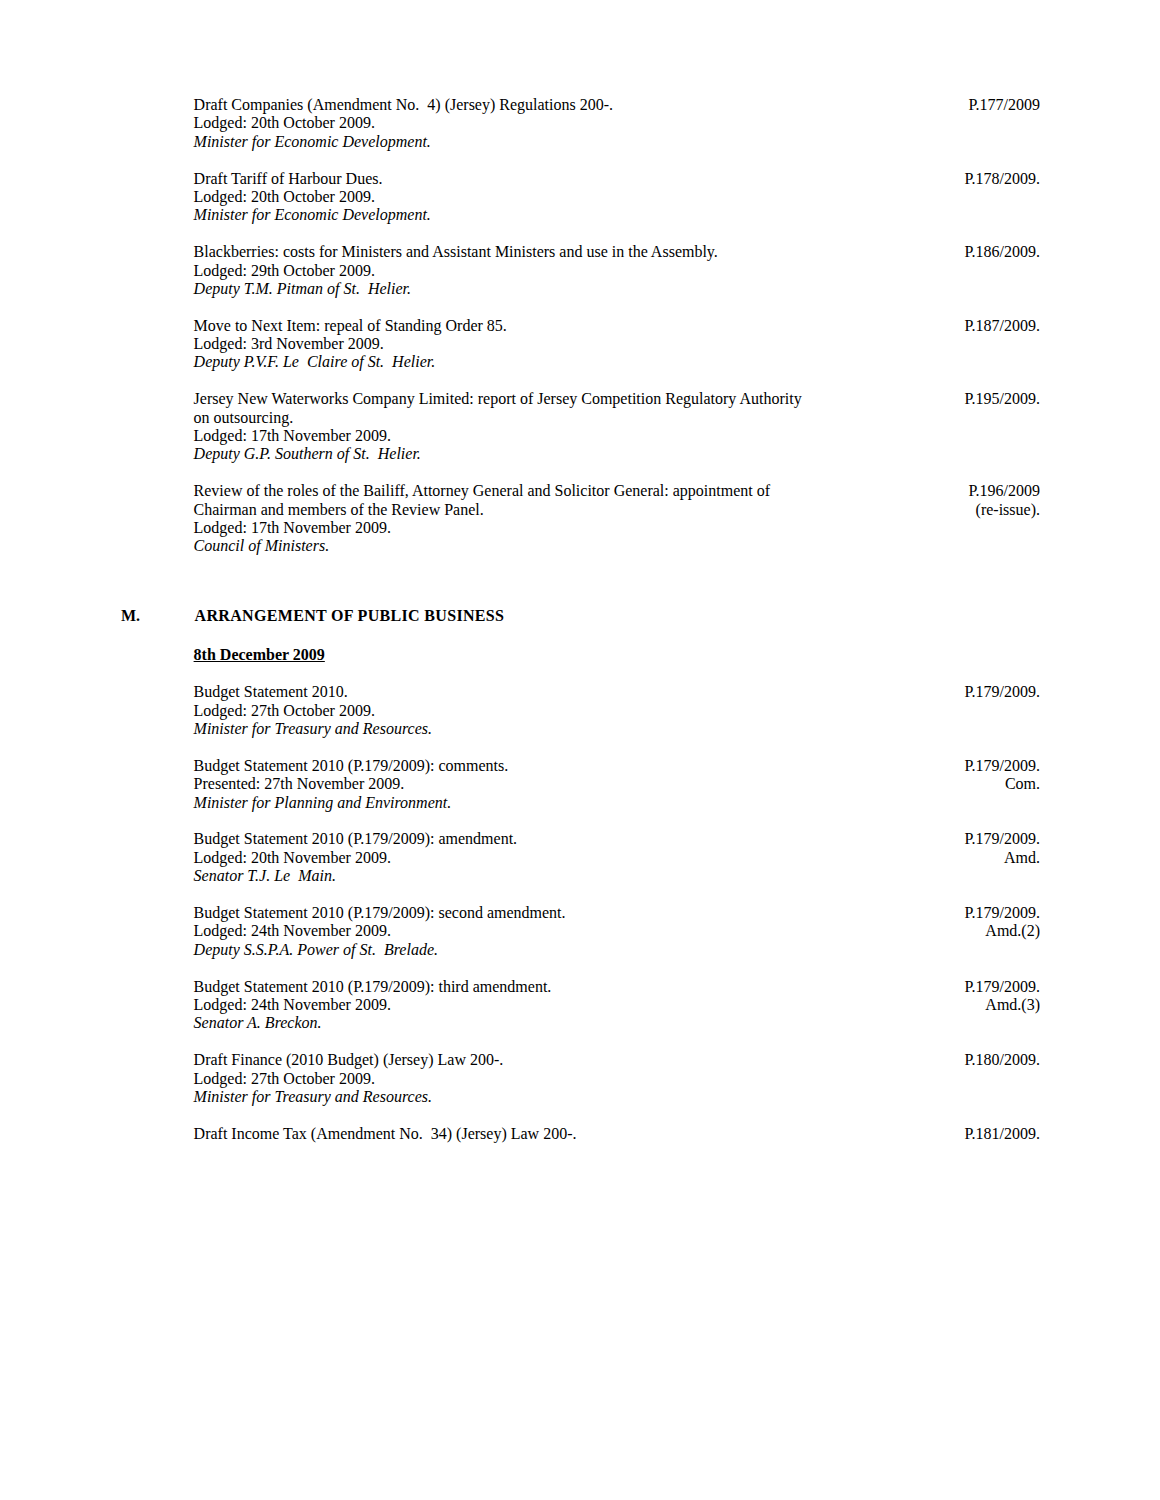| Draft Companies (Amendment No. 4) (Jersey) Regulations 200-. Lodged: 20th October 2009. Minister for Economic Development. | P.177/2009 |
| Draft Tariff of Harbour Dues. Lodged: 20th October 2009. Minister for Economic Development. | P.178/2009. |
| Blackberries: costs for Ministers and Assistant Ministers and use in the Assembly. Lodged: 29th October 2009. Deputy T.M. Pitman of St. Helier. | P.186/2009. |
| Move to Next Item: repeal of Standing Order 85. Lodged: 3rd November 2009. Deputy P.V.F. Le Claire of St. Helier. | P.187/2009. |
| Jersey New Waterworks Company Limited: report of Jersey Competition Regulatory Authority on outsourcing. Lodged: 17th November 2009. Deputy G.P. Southern of St. Helier. | P.195/2009. |
| Review of the roles of the Bailiff, Attorney General and Solicitor General: appointment of Chairman and members of the Review Panel. Lodged: 17th November 2009. Council of Ministers. | P.196/2009 (re-issue). |
| M. | ARRANGEMENT OF PUBLIC BUSINESS |
8th December 2009
| Budget Statement 2010. Lodged: 27th October 2009. Minister for Treasury and Resources. | P.179/2009. |
| Budget Statement 2010 (P.179/2009): comments. Presented: 27th November 2009. Minister for Planning and Environment. | P.179/2009. Com. |
| Budget Statement 2010 (P.179/2009): amendment. Lodged: 20th November 2009. Senator T.J. Le Main. | P.179/2009. Amd. |
| Budget Statement 2010 (P.179/2009): second amendment. Lodged: 24th November 2009. Deputy S.S.P.A. Power of St. Brelade. | P.179/2009. Amd.(2) |
| Budget Statement 2010 (P.179/2009): third amendment. Lodged: 24th November 2009. Senator A. Breckon. | P.179/2009. Amd.(3) |
| Draft Finance (2010 Budget) (Jersey) Law 200-. Lodged: 27th October 2009. Minister for Treasury and Resources. | P.180/2009. |
| Draft Income Tax (Amendment No. 34) (Jersey) Law 200-. | P.181/2009. |